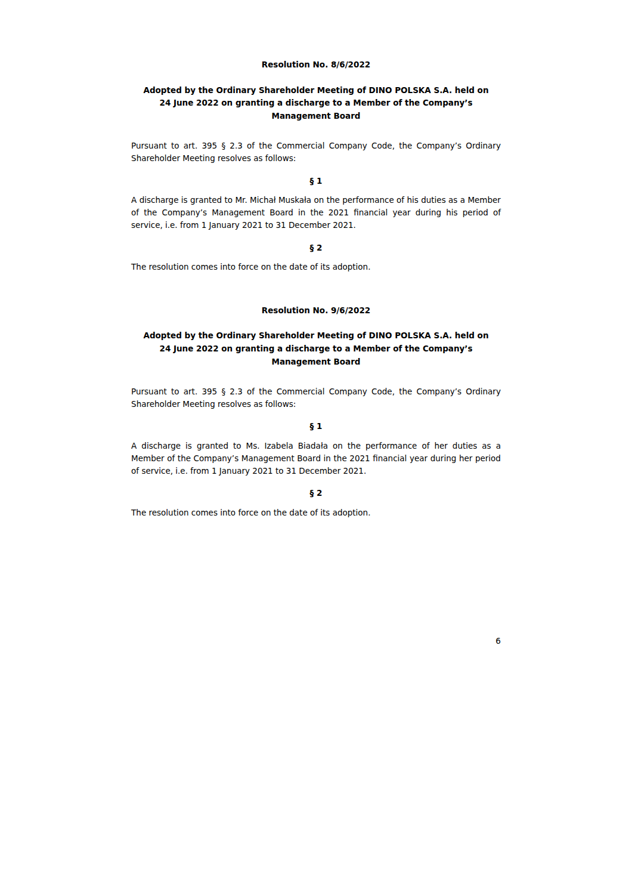Resolution No. 8/6/2022
Adopted by the Ordinary Shareholder Meeting of DINO POLSKA S.A. held on 24 June 2022 on granting a discharge to a Member of the Company’s Management Board
Pursuant to art. 395 § 2.3 of the Commercial Company Code, the Company’s Ordinary Shareholder Meeting resolves as follows:
§ 1
A discharge is granted to Mr. Michał Muskała on the performance of his duties as a Member of the Company’s Management Board in the 2021 financial year during his period of service, i.e. from 1 January 2021 to 31 December 2021.
§ 2
The resolution comes into force on the date of its adoption.
Resolution No. 9/6/2022
Adopted by the Ordinary Shareholder Meeting of DINO POLSKA S.A. held on 24 June 2022 on granting a discharge to a Member of the Company’s Management Board
Pursuant to art. 395 § 2.3 of the Commercial Company Code, the Company’s Ordinary Shareholder Meeting resolves as follows:
§ 1
A discharge is granted to Ms. Izabela Biadała on the performance of her duties as a Member of the Company’s Management Board in the 2021 financial year during her period of service, i.e. from 1 January 2021 to 31 December 2021.
§ 2
The resolution comes into force on the date of its adoption.
6